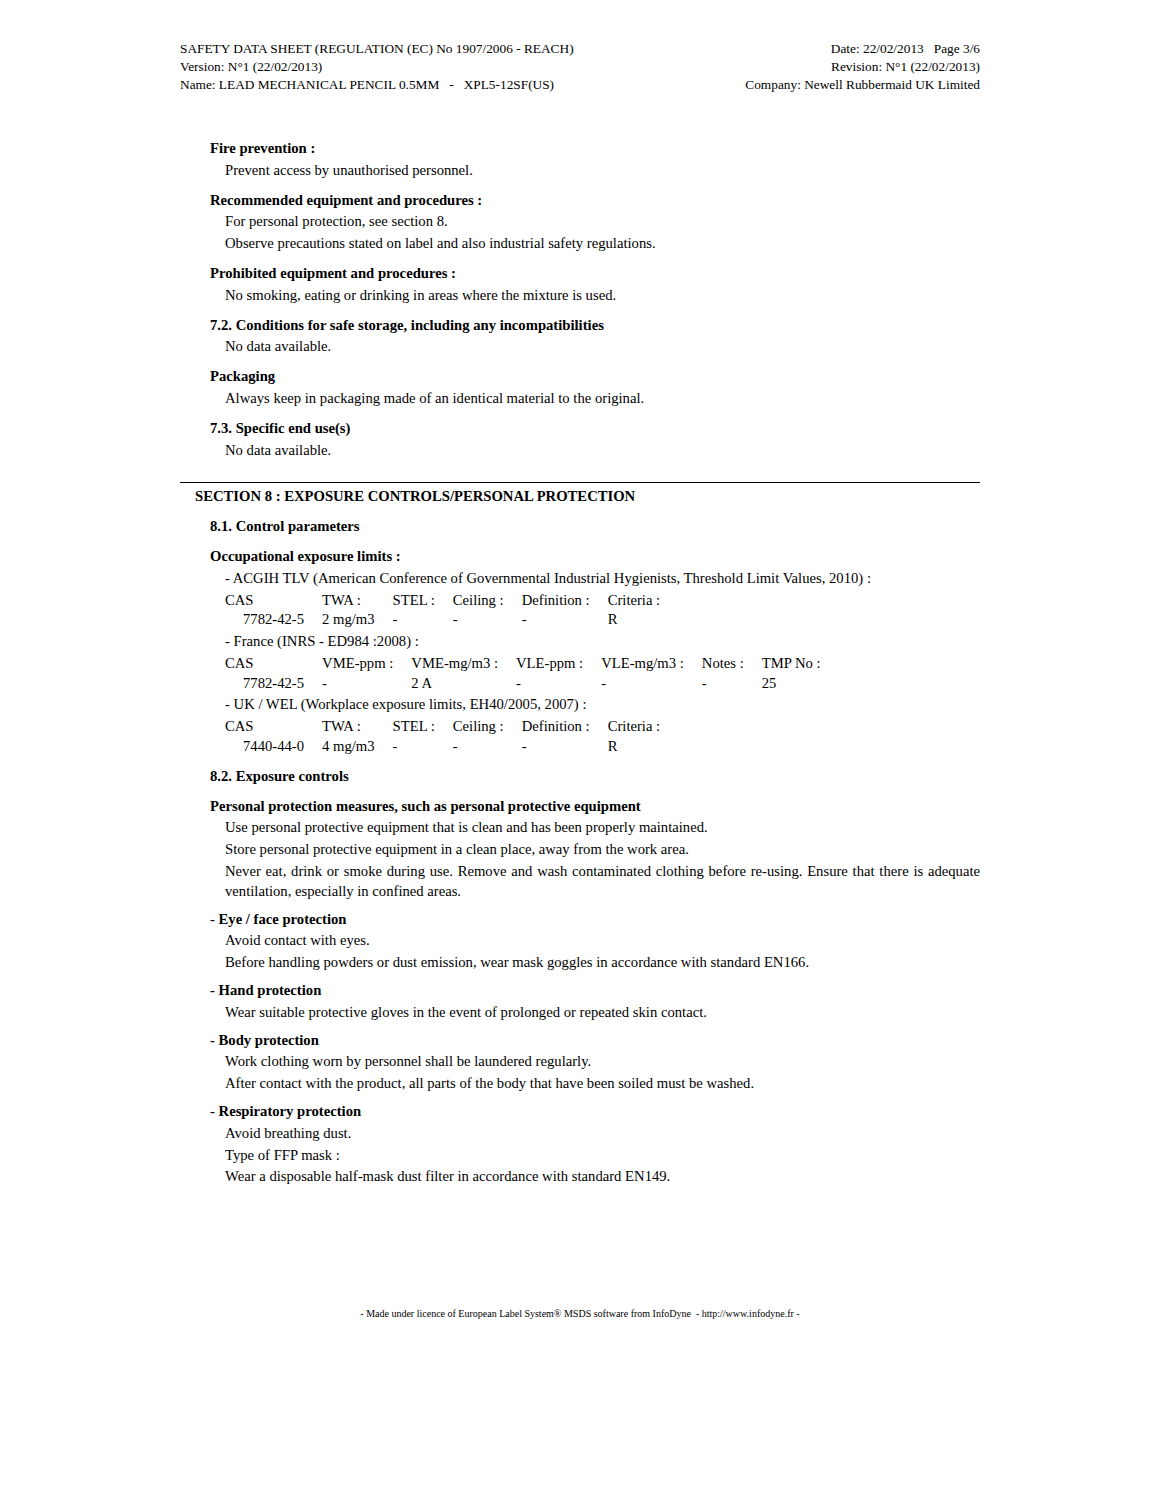SAFETY DATA SHEET (REGULATION (EC) No 1907/2006 - REACH)
Version: N°1 (22/02/2013)
Name: LEAD MECHANICAL PENCIL 0.5MM - XPL5-12SF(US)
Date: 22/02/2013 Page 3/6
Revision: N°1 (22/02/2013)
Company: Newell Rubbermaid UK Limited
Fire prevention :
Prevent access by unauthorised personnel.
Recommended equipment and procedures :
For personal protection, see section 8.
Observe precautions stated on label and also industrial safety regulations.
Prohibited equipment and procedures :
No smoking, eating or drinking in areas where the mixture is used.
7.2. Conditions for safe storage, including any incompatibilities
No data available.
Packaging
Always keep in packaging made of an identical material to the original.
7.3. Specific end use(s)
No data available.
SECTION 8 : EXPOSURE CONTROLS/PERSONAL PROTECTION
8.1. Control parameters
Occupational exposure limits :
- ACGIH TLV (American Conference of Governmental Industrial Hygienists, Threshold Limit Values, 2010) :
| CAS | TWA : | STEL : | Ceiling : | Definition : | Criteria : |
| 7782-42-5 | 2 mg/m3 | - | - | - | R |
- France (INRS - ED984 :2008) :
| CAS | VME-ppm : | VME-mg/m3 : | VLE-ppm : | VLE-mg/m3 : | Notes : | TMP No : |
| 7782-42-5 | - | 2 A | - | - | - | 25 |
- UK / WEL (Workplace exposure limits, EH40/2005, 2007) :
| CAS | TWA : | STEL : | Ceiling : | Definition : | Criteria : |
| 7440-44-0 | 4 mg/m3 | - | - | - | R |
8.2. Exposure controls
Personal protection measures, such as personal protective equipment
Use personal protective equipment that is clean and has been properly maintained.
Store personal protective equipment in a clean place, away from the work area.
Never eat, drink or smoke during use. Remove and wash contaminated clothing before re-using. Ensure that there is adequate ventilation, especially in confined areas.
- Eye / face protection
Avoid contact with eyes.
Before handling powders or dust emission, wear mask goggles in accordance with standard EN166.
- Hand protection
Wear suitable protective gloves in the event of prolonged or repeated skin contact.
- Body protection
Work clothing worn by personnel shall be laundered regularly.
After contact with the product, all parts of the body that have been soiled must be washed.
- Respiratory protection
Avoid breathing dust.
Type of FFP mask :
Wear a disposable half-mask dust filter in accordance with standard EN149.
- Made under licence of European Label System® MSDS software from InfoDyne - http://www.infodyne.fr -